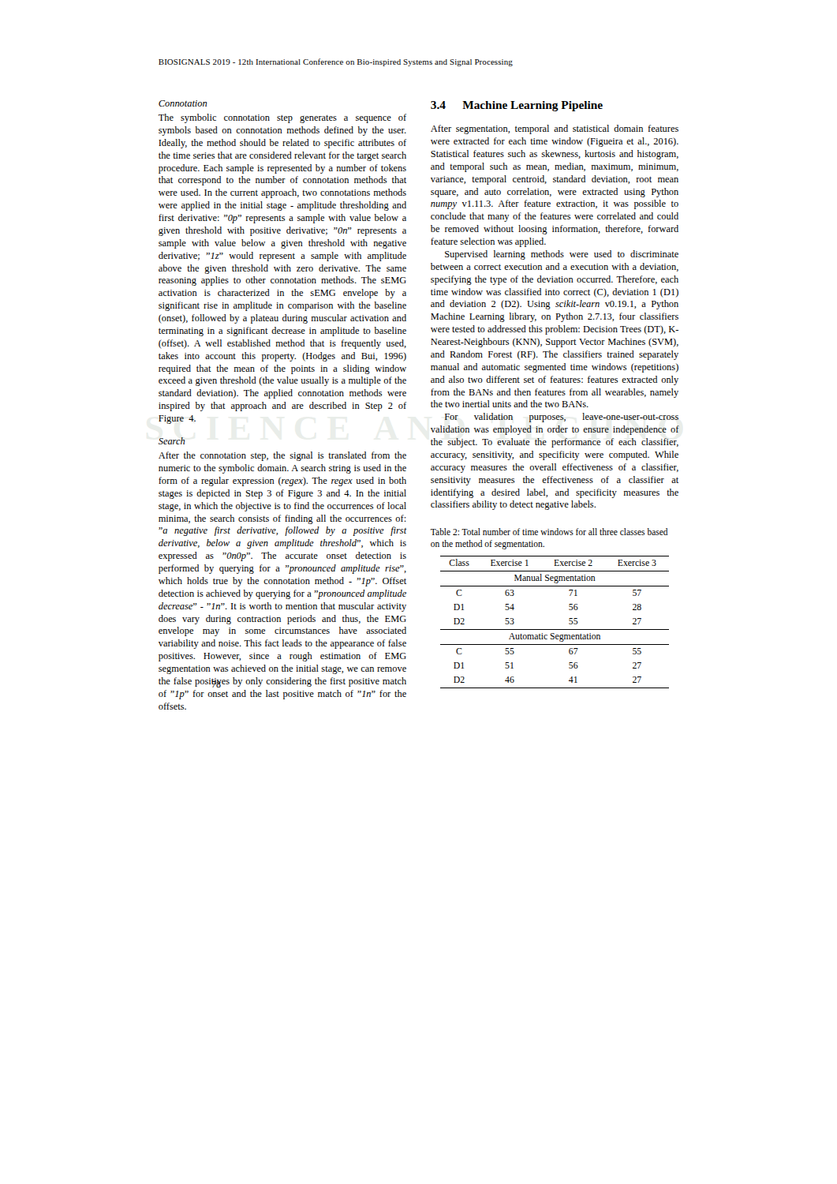SCIENCE AND TECHNO
BIOSIGNALS 2019 - 12th International Conference on Bio-inspired Systems and Signal Processing
Connotation
The symbolic connotation step generates a sequence of symbols based on connotation methods defined by the user. Ideally, the method should be related to specific attributes of the time series that are considered relevant for the target search procedure. Each sample is represented by a number of tokens that correspond to the number of connotation methods that were used. In the current approach, two connotations methods were applied in the initial stage - amplitude thresholding and first derivative: ”0p” represents a sample with value below a given threshold with positive derivative; ”0n” represents a sample with value below a given threshold with negative derivative; ”1z” would represent a sample with amplitude above the given threshold with zero derivative. The same reasoning applies to other connotation methods. The sEMG activation is characterized in the sEMG envelope by a significant rise in amplitude in comparison with the baseline (onset), followed by a plateau during muscular activation and terminating in a significant decrease in amplitude to baseline (offset). A well established method that is frequently used, takes into account this property. (Hodges and Bui, 1996) required that the mean of the points in a sliding window exceed a given threshold (the value usually is a multiple of the standard deviation). The applied connotation methods were inspired by that approach and are described in Step 2 of Figure 4.
Search
After the connotation step, the signal is translated from the numeric to the symbolic domain. A search string is used in the form of a regular expression (regex). The regex used in both stages is depicted in Step 3 of Figure 3 and 4. In the initial stage, in which the objective is to find the occurrences of local minima, the search consists of finding all the occurrences of: ”a negative first derivative, followed by a positive first derivative, below a given amplitude threshold”, which is expressed as ”0n0p”. The accurate onset detection is performed by querying for a ”pronounced amplitude rise”, which holds true by the connotation method - ”1p”. Offset detection is achieved by querying for a ”pronounced amplitude decrease” - ”1n”. It is worth to mention that muscular activity does vary during contraction periods and thus, the EMG envelope may in some circumstances have associated variability and noise. This fact leads to the appearance of false positives. However, since a rough estimation of EMG segmentation was achieved on the initial stage, we can remove the false positives by only considering the first positive match of ”1p” for onset and the last positive match of ”1n” for the offsets.
3.4 Machine Learning Pipeline
After segmentation, temporal and statistical domain features were extracted for each time window (Figueira et al., 2016). Statistical features such as skewness, kurtosis and histogram, and temporal such as mean, median, maximum, minimum, variance, temporal centroid, standard deviation, root mean square, and auto correlation, were extracted using Python numpy v1.11.3. After feature extraction, it was possible to conclude that many of the features were correlated and could be removed without loosing information, therefore, forward feature selection was applied.
Supervised learning methods were used to discriminate between a correct execution and a execution with a deviation, specifying the type of the deviation occurred. Therefore, each time window was classified into correct (C), deviation 1 (D1) and deviation 2 (D2). Using scikit-learn v0.19.1, a Python Machine Learning library, on Python 2.7.13, four classifiers were tested to addressed this problem: Decision Trees (DT), K-Nearest-Neighbours (KNN), Support Vector Machines (SVM), and Random Forest (RF). The classifiers trained separately manual and automatic segmented time windows (repetitions) and also two different set of features: features extracted only from the BANs and then features from all wearables, namely the two inertial units and the two BANs.
For validation purposes, leave-one-user-out-cross validation was employed in order to ensure independence of the subject. To evaluate the performance of each classifier, accuracy, sensitivity, and specificity were computed. While accuracy measures the overall effectiveness of a classifier, sensitivity measures the effectiveness of a classifier at identifying a desired label, and specificity measures the classifiers ability to detect negative labels.
Table 2: Total number of time windows for all three classes based on the method of segmentation.
| Class | Exercise 1 | Exercise 2 | Exercise 3 |
| --- | --- | --- | --- |
| Manual Segmentation |
| C | 63 | 71 | 57 |
| D1 | 54 | 56 | 28 |
| D2 | 53 | 55 | 27 |
| Automatic Segmentation |
| C | 55 | 67 | 55 |
| D1 | 51 | 56 | 27 |
| D2 | 46 | 41 | 27 |
78